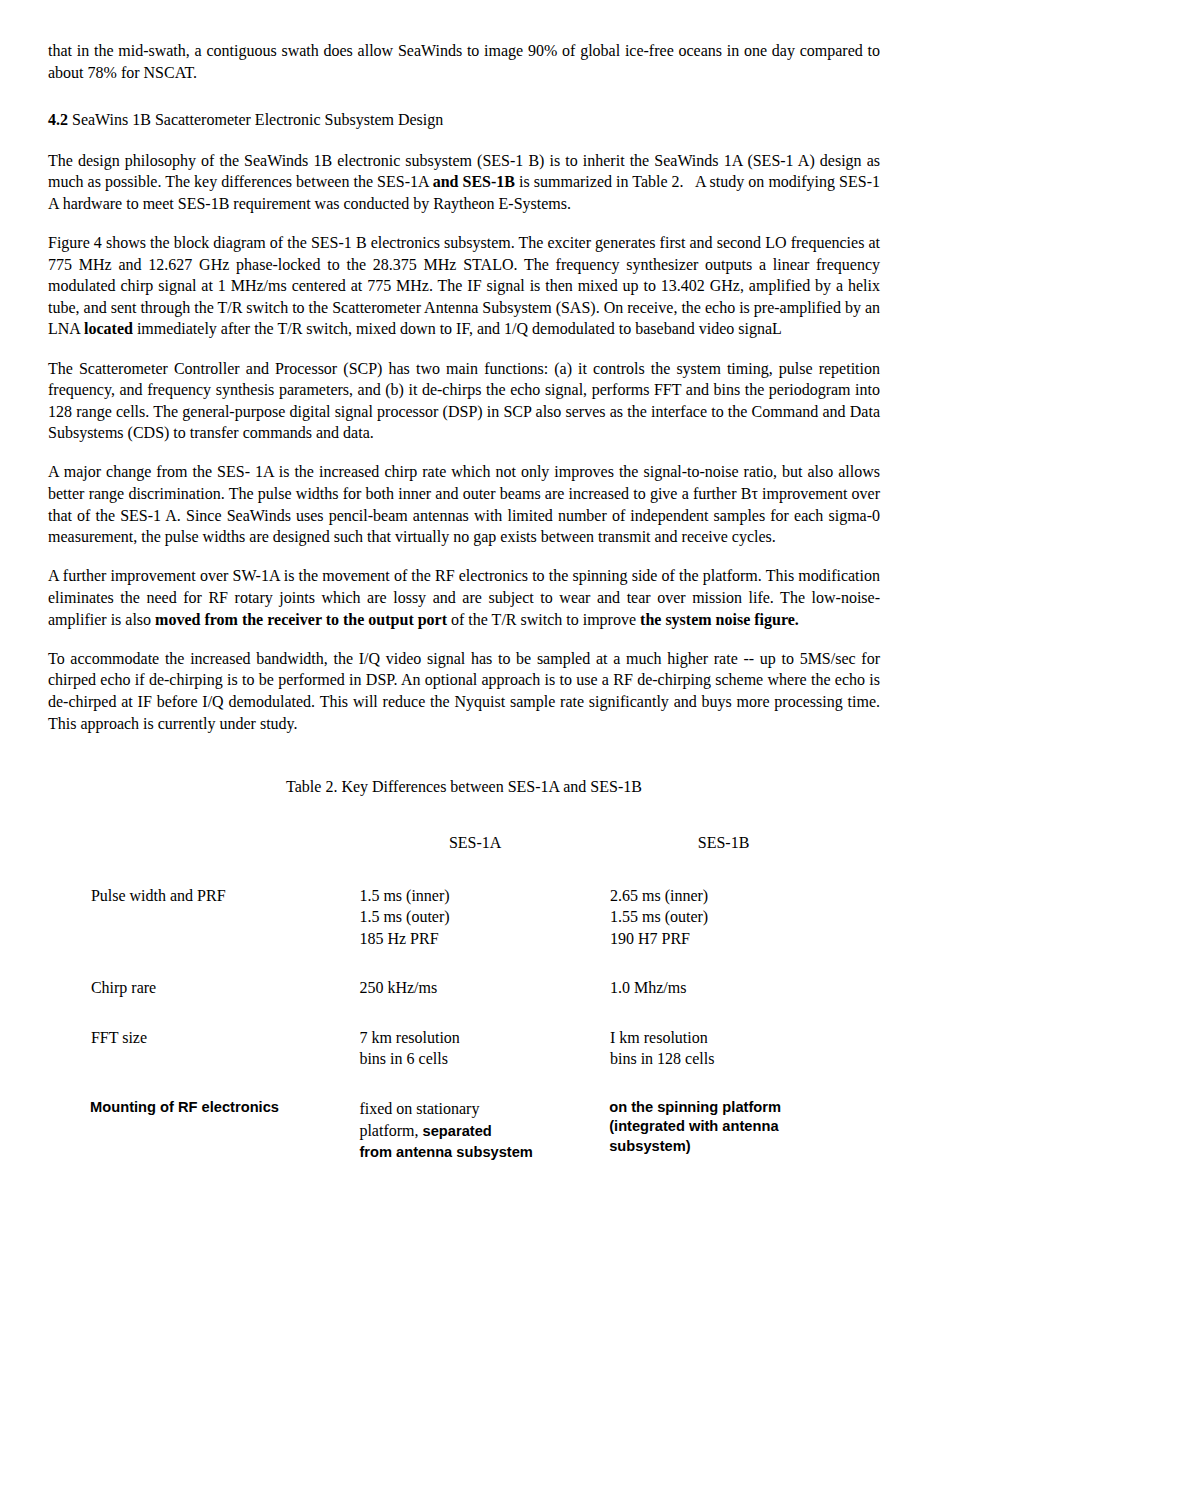that in the mid-swath, a contiguous swath does allow SeaWinds to image 90% of global ice-free oceans in one day compared to about 78% for NSCAT.
4.2 SeaWins 1B Sacatterometer Electronic Subsystem Design
The design philosophy of the SeaWinds 1B electronic subsystem (SES-1 B) is to inherit the SeaWinds 1A (SES-1 A) design as much as possible. The key differences between the SES-1A and SES-1B is summarized in Table 2. A study on modifying SES-1 A hardware to meet SES-1B requirement was conducted by Raytheon E-Systems.
Figure 4 shows the block diagram of the SES-1 B electronics subsystem. The exciter generates first and second LO frequencies at 775 MHz and 12.627 GHz phase-locked to the 28.375 MHz STALO. The frequency synthesizer outputs a linear frequency modulated chirp signal at 1 MHz/ms centered at 775 MHz. The IF signal is then mixed up to 13.402 GHz, amplified by a helix tube, and sent through the T/R switch to the Scatterometer Antenna Subsystem (SAS). On receive, the echo is pre-amplified by an LNA located immediately after the T/R switch, mixed down to IF, and 1/Q demodulated to baseband video signaL
The Scatterometer Controller and Processor (SCP) has two main functions: (a) it controls the system timing, pulse repetition frequency, and frequency synthesis parameters, and (b) it de-chirps the echo signal, performs FFT and bins the periodogram into 128 range cells. The general-purpose digital signal processor (DSP) in SCP also serves as the interface to the Command and Data Subsystems (CDS) to transfer commands and data.
A major change from the SES- 1A is the increased chirp rate which not only improves the signal-to-noise ratio, but also allows better range discrimination. The pulse widths for both inner and outer beams are increased to give a further Bτ improvement over that of the SES-1 A. Since SeaWinds uses pencil-beam antennas with limited number of independent samples for each sigma-0 measurement, the pulse widths are designed such that virtually no gap exists between transmit and receive cycles.
A further improvement over SW-1A is the movement of the RF electronics to the spinning side of the platform. This modification eliminates the need for RF rotary joints which are lossy and are subject to wear and tear over mission life. The low-noise-amplifier is also moved from the receiver to the output port of the T/R switch to improve the system noise figure.
To accommodate the increased bandwidth, the I/Q video signal has to be sampled at a much higher rate -- up to 5MS/sec for chirped echo if de-chirping is to be performed in DSP. An optional approach is to use a RF de-chirping scheme where the echo is de-chirped at IF before I/Q demodulated. This will reduce the Nyquist sample rate significantly and buys more processing time. This approach is currently under study.
Table 2. Key Differences between SES-1A and SES-1B
| | SES-1A | SES-1B |
| --- | --- | --- |
| Pulse width and PRF | 1.5 ms (inner) 1.5 ms (outer) 185 Hz PRF | 2.65 ms (inner) 1.55 ms (outer) 190 H7 PRF |
| Chirp rare | 250 kHz/ms | 1.0 Mhz/ms |
| FFT size | 7 km resolution bins in 6 cells | I km resolution bins in 128 cells |
| Mounting of RF electronics | fixed on stationary platform, separated from antenna subsystem | on the spinning platform (integrated with antenna subsystem) |